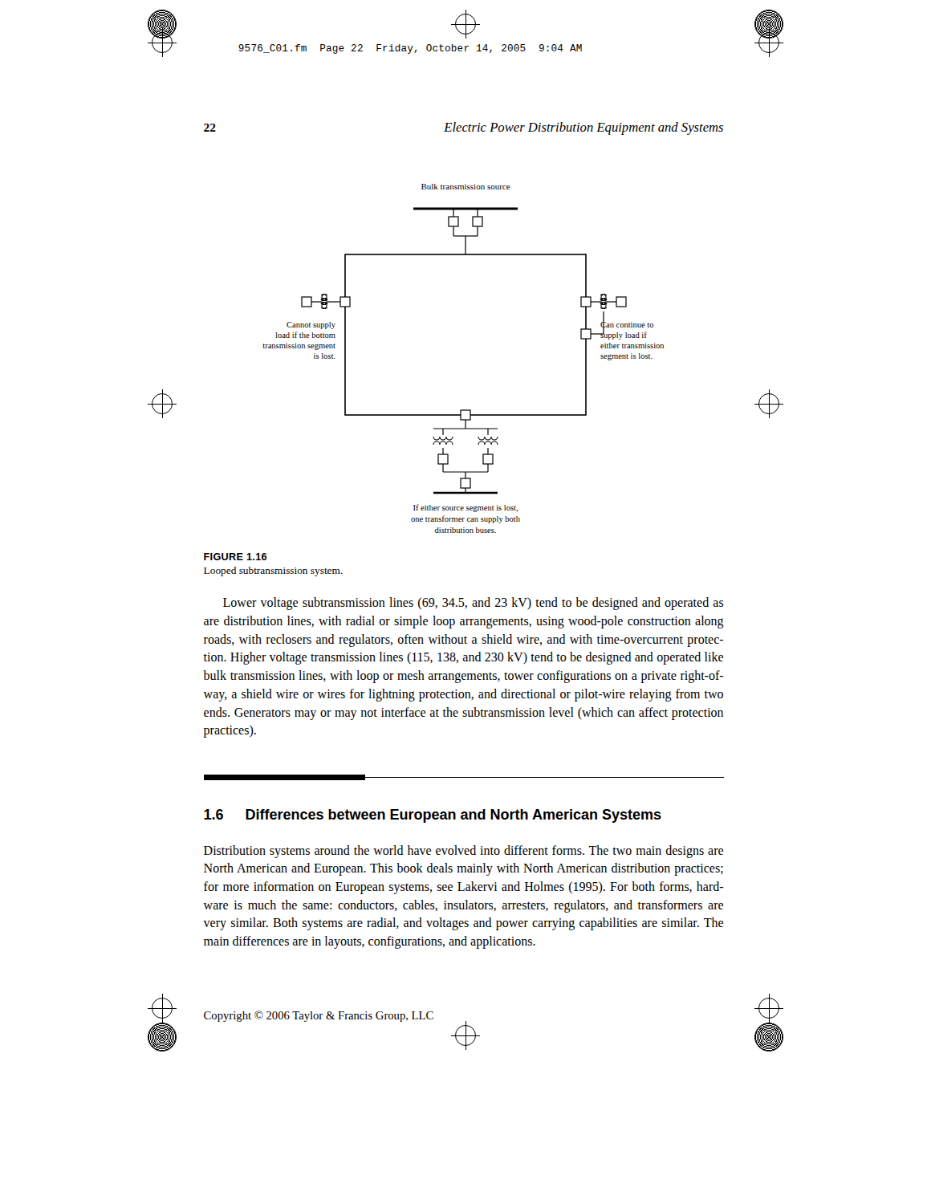9576_C01.fm Page 22 Friday, October 14, 2005 9:04 AM
22
Electric Power Distribution Equipment and Systems
Bulk transmission source Cannot supply load if the bottom transmission segment is lost. Can continue to supply load if either transmission segment is lost. If either source segment is lost, one transformer can supply both distribution buses.
FIGURE 1.16
Looped subtransmission system.
Lower voltage subtransmission lines (69, 34.5, and 23 kV) tend to be designed and operated as are distribution lines, with radial or simple loop arrangements, using wood-pole construction along roads, with reclosers and regulators, often without a shield wire, and with time-overcurrent protection. Higher voltage transmission lines (115, 138, and 230 kV) tend to be designed and operated like bulk transmission lines, with loop or mesh arrangements, tower configurations on a private right-of-way, a shield wire or wires for lightning protection, and directional or pilot-wire relaying from two ends. Generators may or may not interface at the subtransmission level (which can affect protection practices).
1.6 Differences between European and North American Systems
Distribution systems around the world have evolved into different forms. The two main designs are North American and European. This book deals mainly with North American distribution practices; for more information on European systems, see Lakervi and Holmes (1995). For both forms, hardware is much the same: conductors, cables, insulators, arresters, regulators, and transformers are very similar. Both systems are radial, and voltages and power carrying capabilities are similar. The main differences are in layouts, configurations, and applications.
Copyright © 2006 Taylor & Francis Group, LLC